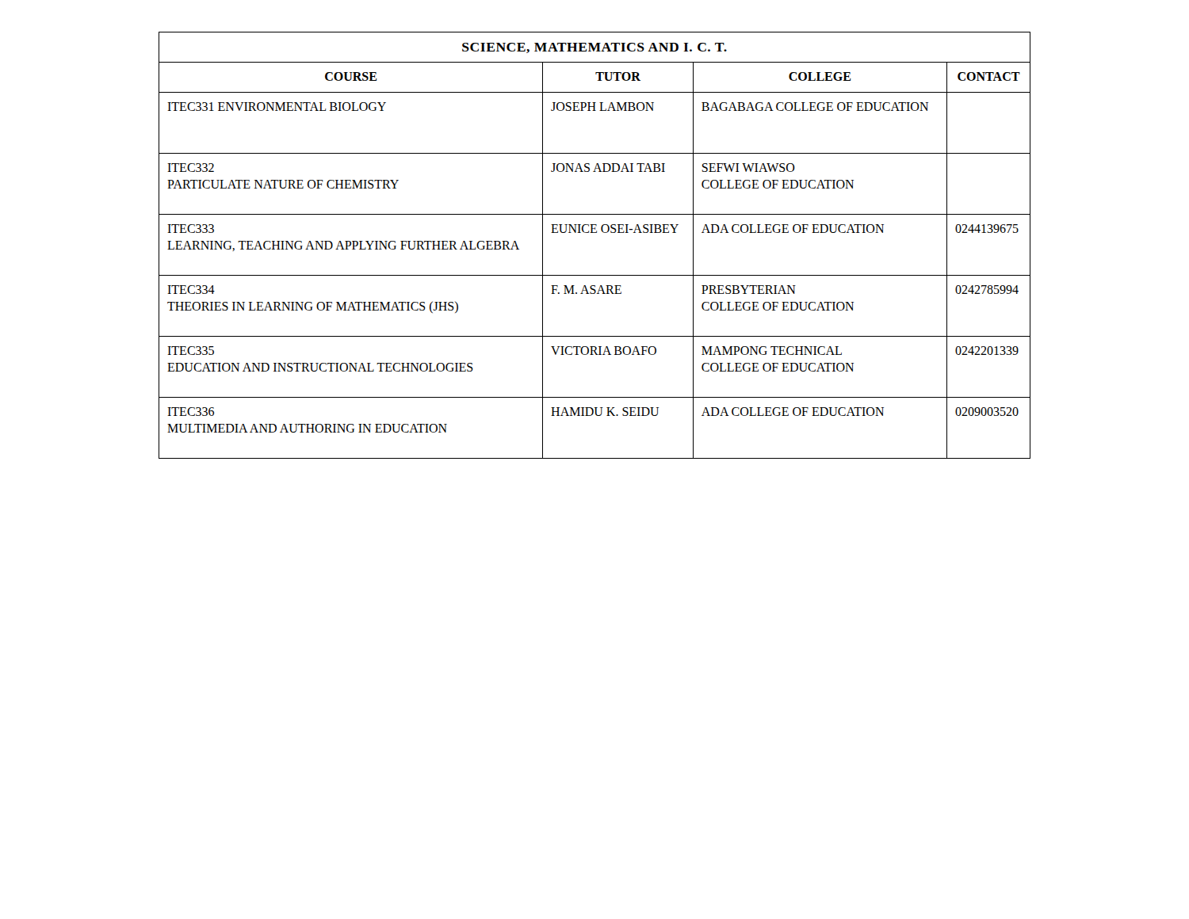SCIENCE, MATHEMATICS AND I. C. T.
| COURSE | TUTOR | COLLEGE | CONTACT |
| --- | --- | --- | --- |
| ITEC331 ENVIRONMENTAL BIOLOGY | JOSEPH LAMBON | BAGABAGA COLLEGE OF EDUCATION | |
| ITEC332 PARTICULATE NATURE OF CHEMISTRY | JONAS ADDAI TABI | SEFWI WIAWSO COLLEGE OF EDUCATION | |
| ITEC333 LEARNING, TEACHING AND APPLYING FURTHER ALGEBRA | EUNICE OSEI-ASIBEY | ADA COLLEGE OF EDUCATION | 0244139675 |
| ITEC334 THEORIES IN LEARNING OF MATHEMATICS (JHS) | F. M. ASARE | PRESBYTERIAN COLLEGE OF EDUCATION | 0242785994 |
| ITEC335 EDUCATION AND INSTRUCTIONAL TECHNOLOGIES | VICTORIA BOAFO | MAMPONG TECHNICAL COLLEGE OF EDUCATION | 0242201339 |
| ITEC336 MULTIMEDIA AND AUTHORING IN EDUCATION | HAMIDU K. SEIDU | ADA COLLEGE OF EDUCATION | 0209003520 |